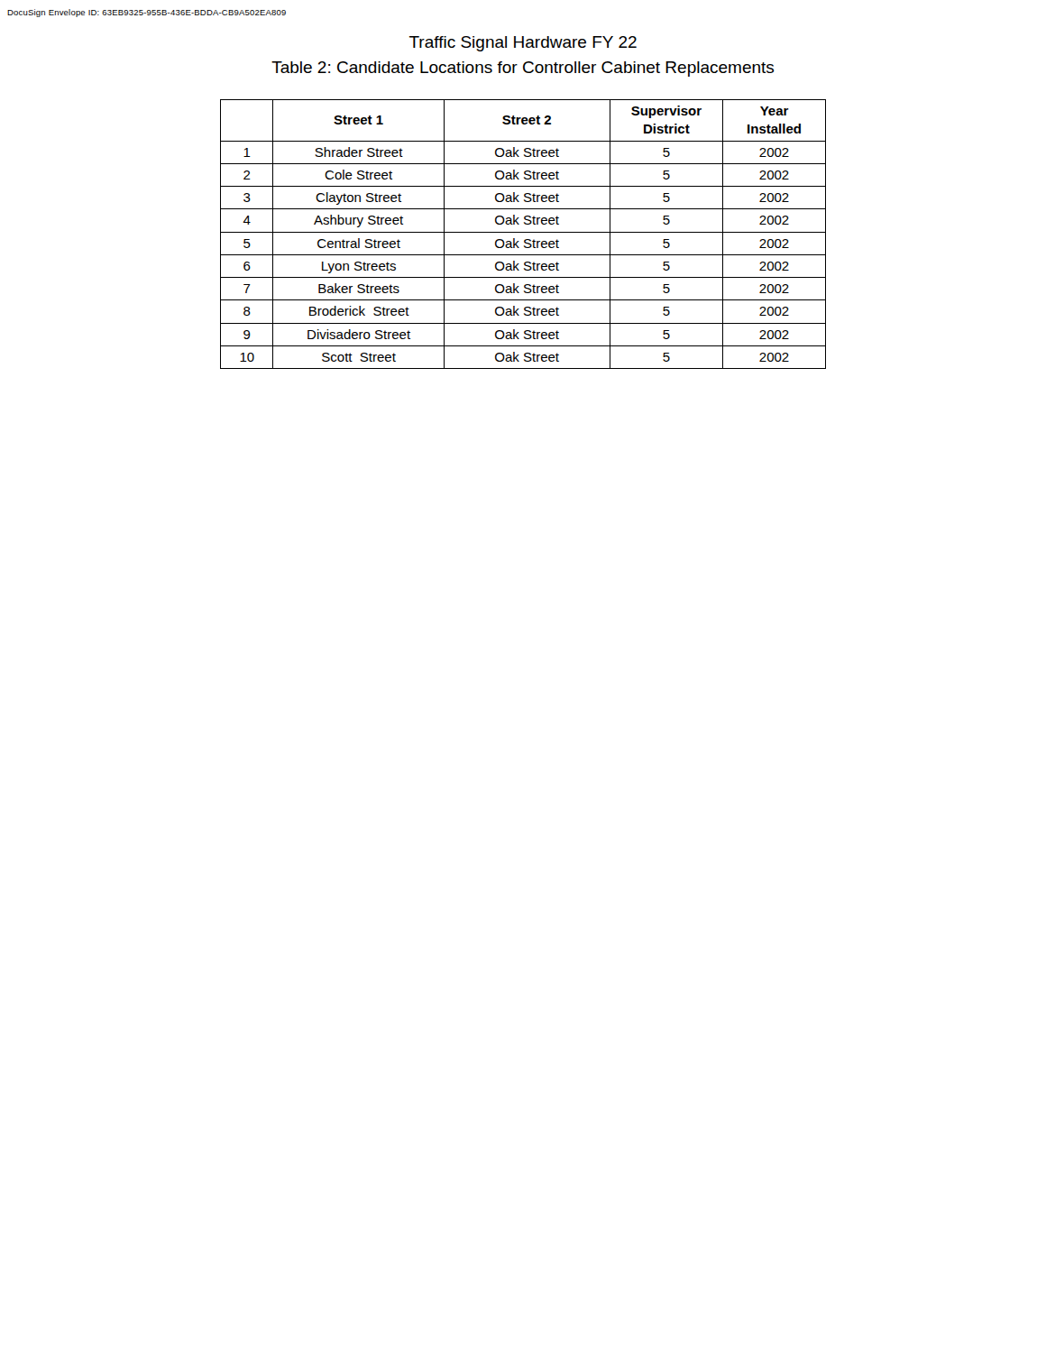DocuSign Envelope ID: 63EB9325-955B-436E-BDDA-CB9A502EA809
Traffic Signal Hardware FY 22
Table 2: Candidate Locations for Controller Cabinet Replacements
| | Street 1 | Street 2 | Supervisor District | Year Installed |
| --- | --- | --- | --- | --- |
| 1 | Shrader Street | Oak Street | 5 | 2002 |
| 2 | Cole Street | Oak Street | 5 | 2002 |
| 3 | Clayton Street | Oak Street | 5 | 2002 |
| 4 | Ashbury Street | Oak Street | 5 | 2002 |
| 5 | Central Street | Oak Street | 5 | 2002 |
| 6 | Lyon Streets | Oak Street | 5 | 2002 |
| 7 | Baker Streets | Oak Street | 5 | 2002 |
| 8 | Broderick Street | Oak Street | 5 | 2002 |
| 9 | Divisadero Street | Oak Street | 5 | 2002 |
| 10 | Scott Street | Oak Street | 5 | 2002 |